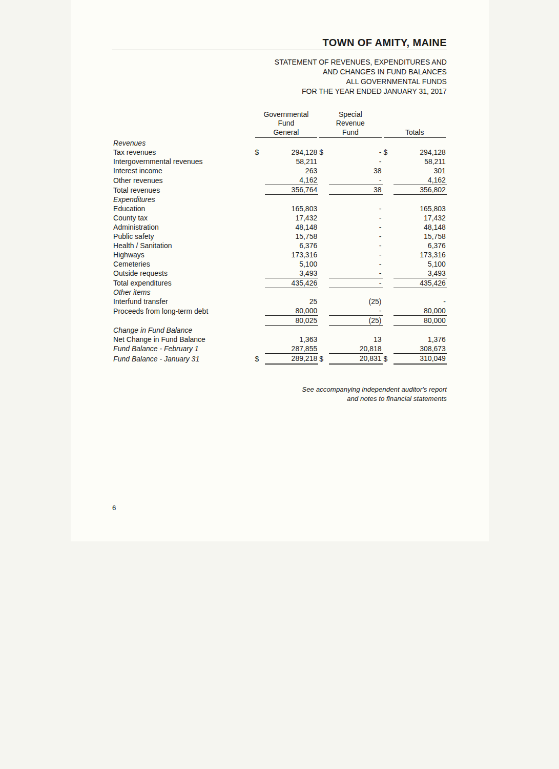TOWN OF AMITY, MAINE
STATEMENT OF REVENUES, EXPENDITURES AND
AND CHANGES IN FUND BALANCES
ALL GOVERNMENTAL FUNDS
FOR THE YEAR ENDED JANUARY 31, 2017
| | Governmental Fund General | Special Revenue Fund | Totals |
| Revenues | |
| Tax revenues | $ | 294,128 | $ | - | $ | 294,128 |
| Intergovernmental revenues | | 58,211 | | - | | 58,211 |
| Interest income | | 263 | | 38 | | 301 |
| Other revenues | | 4,162 | | - | | 4,162 |
| Total revenues | | 356,764 | | 38 | | 356,802 |
| Expenditures | |
| Education | | 165,803 | | - | | 165,803 |
| County tax | | 17,432 | | - | | 17,432 |
| Administration | | 48,148 | | - | | 48,148 |
| Public safety | | 15,758 | | - | | 15,758 |
| Health / Sanitation | | 6,376 | | - | | 6,376 |
| Highways | | 173,316 | | - | | 173,316 |
| Cemeteries | | 5,100 | | - | | 5,100 |
| Outside requests | | 3,493 | | - | | 3,493 |
| Total expenditures | | 435,426 | | - | | 435,426 |
| Other items | |
| Interfund transfer | | 25 | | (25) | | - |
| Proceeds from long-term debt | | 80,000 | | - | | 80,000 |
| | | 80,025 | | (25) | | 80,000 |
| Change in Fund Balance | |
| Net Change in Fund Balance | | 1,363 | | 13 | | 1,376 |
| Fund Balance - February 1 | | 287,855 | | 20,818 | | 308,673 |
| Fund Balance - January 31 | $ | 289,218 | $ | 20,831 | $ | 310,049 |
See accompanying independent auditor's report
and notes to financial statements
6